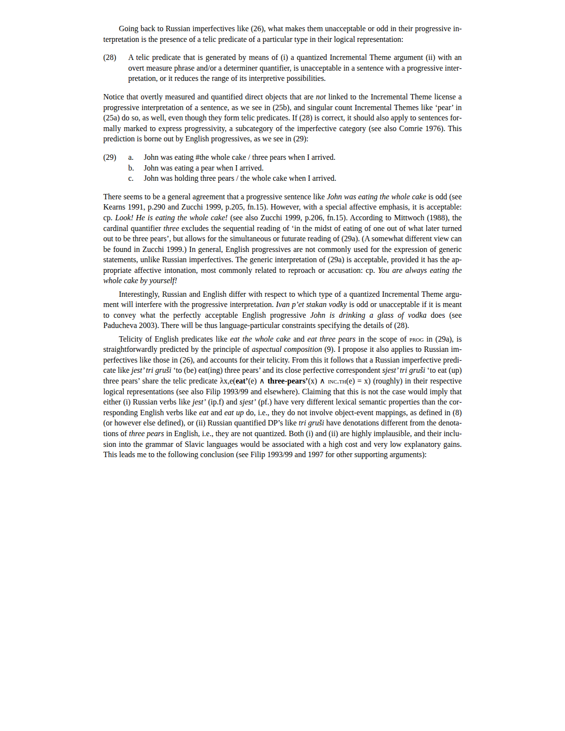Going back to Russian imperfectives like (26), what makes them unacceptable or odd in their progressive interpretation is the presence of a telic predicate of a particular type in their logical representation:
(28)
A telic predicate that is generated by means of (i) a quantized Incremental Theme argument (ii) with an overt measure phrase and/or a determiner quantifier, is unacceptable in a sentence with a progressive interpretation, or it reduces the range of its interpretive possibilities.
Notice that overtly measured and quantified direct objects that are not linked to the Incremental Theme license a progressive interpretation of a sentence, as we see in (25b), and singular count Incremental Themes like ‘pear’ in (25a) do so, as well, even though they form telic predicates. If (28) is correct, it should also apply to sentences formally marked to express progressivity, a subcategory of the imperfective category (see also Comrie 1976). This prediction is borne out by English progressives, as we see in (29):
(29)
a.
John was eating #the whole cake / three pears when I arrived.
b.
John was eating a pear when I arrived.
c.
John was holding three pears / the whole cake when I arrived.
There seems to be a general agreement that a progressive sentence like John was eating the whole cake is odd (see Kearns 1991, p.290 and Zucchi 1999, p.205, fn.15). However, with a special affective emphasis, it is acceptable: cp. Look! He is eating the whole cake! (see also Zucchi 1999, p.206, fn.15). According to Mittwoch (1988), the cardinal quantifier three excludes the sequential reading of ‘in the midst of eating of one out of what later turned out to be three pears’, but allows for the simultaneous or futurate reading of (29a). (A somewhat different view can be found in Zucchi 1999.) In general, English progressives are not commonly used for the expression of generic statements, unlike Russian imperfectives. The generic interpretation of (29a) is acceptable, provided it has the appropriate affective intonation, most commonly related to reproach or accusation: cp. You are always eating the whole cake by yourself!
Interestingly, Russian and English differ with respect to which type of a quantized Incremental Theme argument will interfere with the progressive interpretation. Ivan p’et stakan vodky is odd or unacceptable if it is meant to convey what the perfectly acceptable English progressive John is drinking a glass of vodka does (see Paducheva 2003). There will be thus language-particular constraints specifying the details of (28).
Telicity of English predicates like eat the whole cake and eat three pears in the scope of prog in (29a), is straightforwardly predicted by the principle of aspectual composition (9). I propose it also applies to Russian imperfectives like those in (26), and accounts for their telicity. From this it follows that a Russian imperfective predicate like jest’ tri gruši ‘to (be) eat(ing) three pears’ and its close perfective correspondent sjest’ tri gruši ‘to eat (up) three pears’ share the telic predicate λx,e(eat’(e) ∧ three-pears’(x) ∧ inc.th(e) = x) (roughly) in their respective logical representations (see also Filip 1993/99 and elsewhere). Claiming that this is not the case would imply that either (i) Russian verbs like jest’ (ip.f) and sjest’ (pf.) have very different lexical semantic properties than the corresponding English verbs like eat and eat up do, i.e., they do not involve object-event mappings, as defined in (8) (or however else defined), or (ii) Russian quantified DP’s like tri gruši have denotations different from the denotations of three pears in English, i.e., they are not quantized. Both (i) and (ii) are highly implausible, and their inclusion into the grammar of Slavic languages would be associated with a high cost and very low explanatory gains. This leads me to the following conclusion (see Filip 1993/99 and 1997 for other supporting arguments):